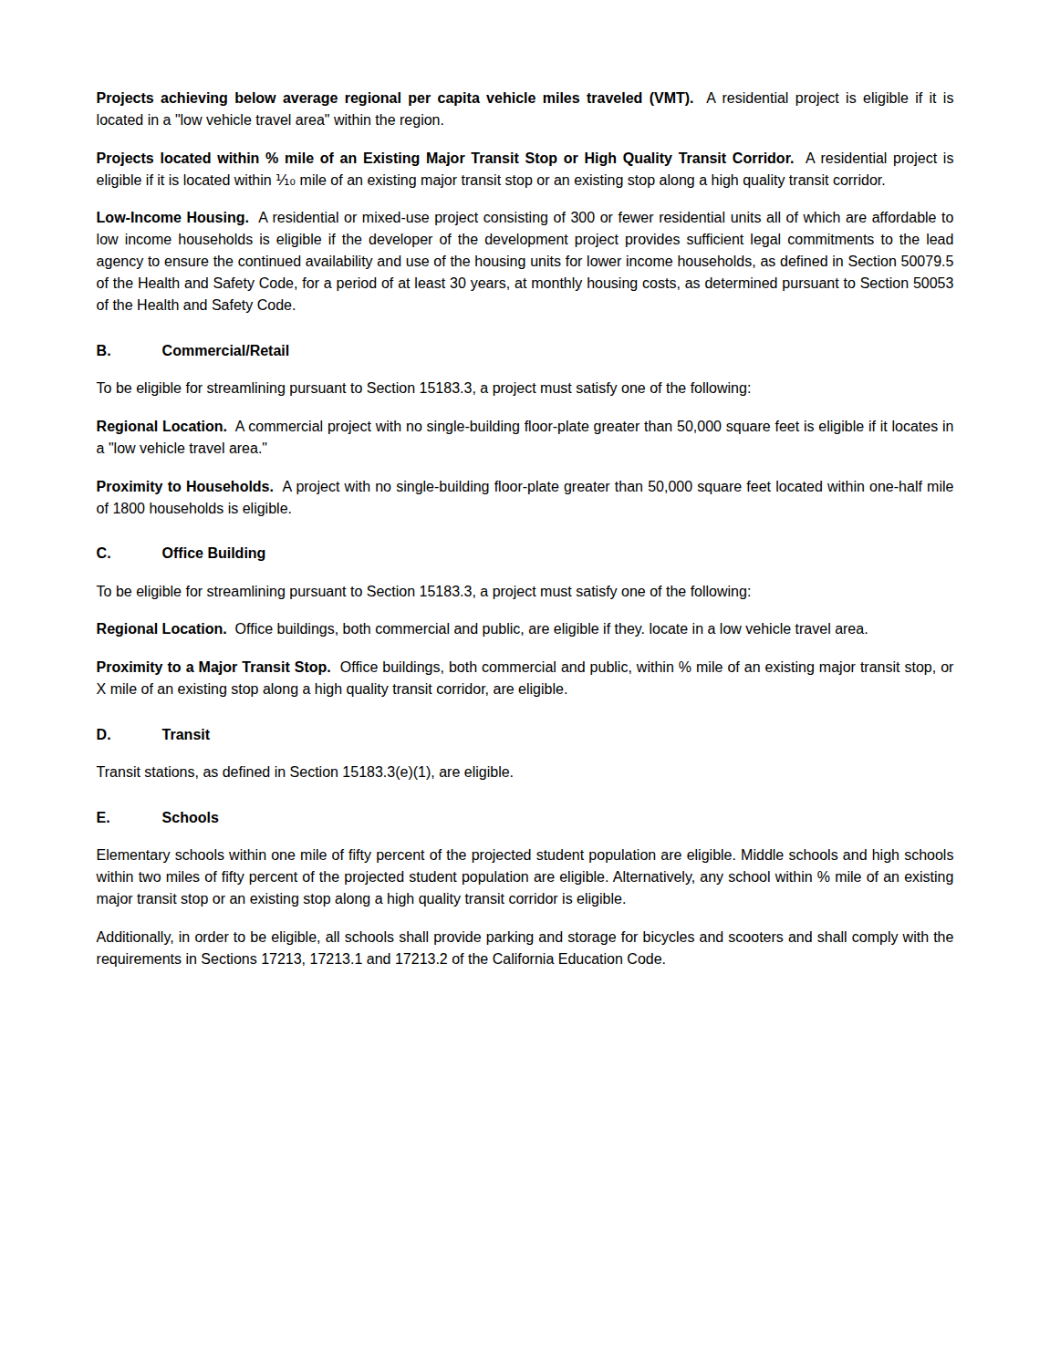Projects achieving below average regional per capita vehicle miles traveled (VMT). A residential project is eligible if it is located in a "low vehicle travel area" within the region.
Projects located within % mile of an Existing Major Transit Stop or High Quality Transit Corridor. A residential project is eligible if it is located within ⅒ mile of an existing major transit stop or an existing stop along a high quality transit corridor.
Low-Income Housing. A residential or mixed-use project consisting of 300 or fewer residential units all of which are affordable to low income households is eligible if the developer of the development project provides sufficient legal commitments to the lead agency to ensure the continued availability and use of the housing units for lower income households, as defined in Section 50079.5 of the Health and Safety Code, for a period of at least 30 years, at monthly housing costs, as determined pursuant to Section 50053 of the Health and Safety Code.
B. Commercial/Retail
To be eligible for streamlining pursuant to Section 15183.3, a project must satisfy one of the following:
Regional Location. A commercial project with no single-building floor-plate greater than 50,000 square feet is eligible if it locates in a "low vehicle travel area."
Proximity to Households. A project with no single-building floor-plate greater than 50,000 square feet located within one-half mile of 1800 households is eligible.
C. Office Building
To be eligible for streamlining pursuant to Section 15183.3, a project must satisfy one of the following:
Regional Location. Office buildings, both commercial and public, are eligible if they. locate in a low vehicle travel area.
Proximity to a Major Transit Stop. Office buildings, both commercial and public, within % mile of an existing major transit stop, or X mile of an existing stop along a high quality transit corridor, are eligible.
D. Transit
Transit stations, as defined in Section 15183.3(e)(1), are eligible.
E. Schools
Elementary schools within one mile of fifty percent of the projected student population are eligible. Middle schools and high schools within two miles of fifty percent of the projected student population are eligible. Alternatively, any school within % mile of an existing major transit stop or an existing stop along a high quality transit corridor is eligible.
Additionally, in order to be eligible, all schools shall provide parking and storage for bicycles and scooters and shall comply with the requirements in Sections 17213, 17213.1 and 17213.2 of the California Education Code.